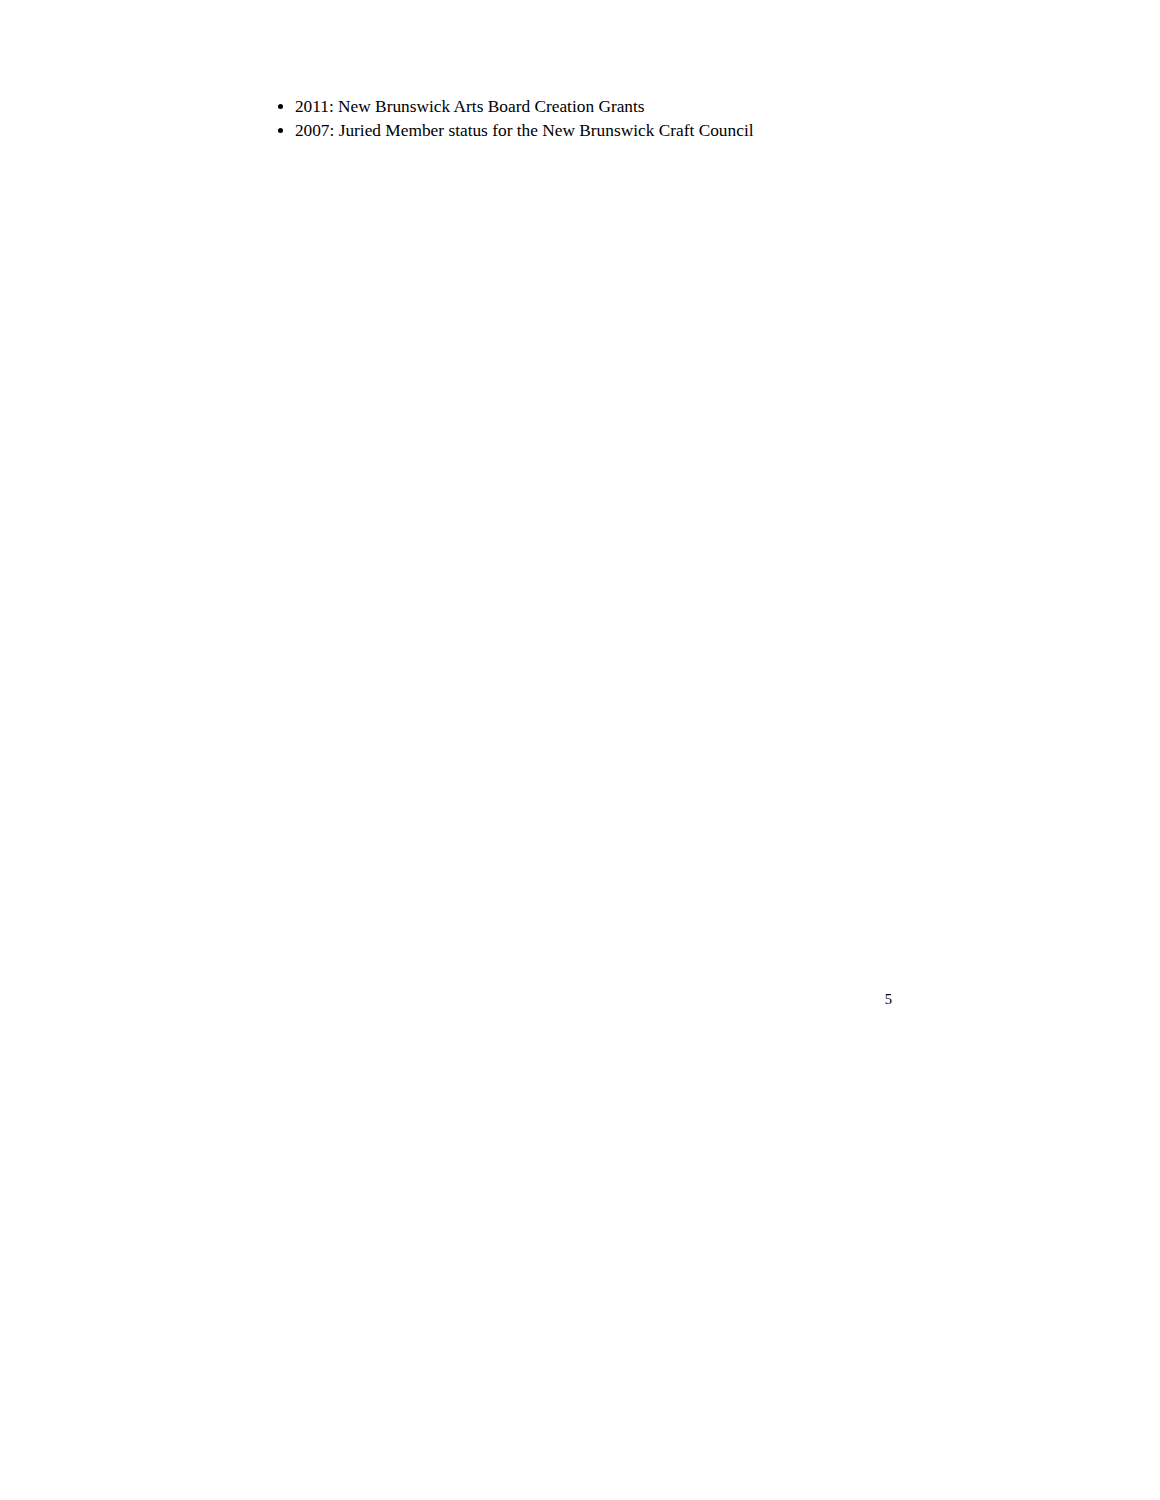2011: New Brunswick Arts Board Creation Grants
2007: Juried Member status for the New Brunswick Craft Council
5